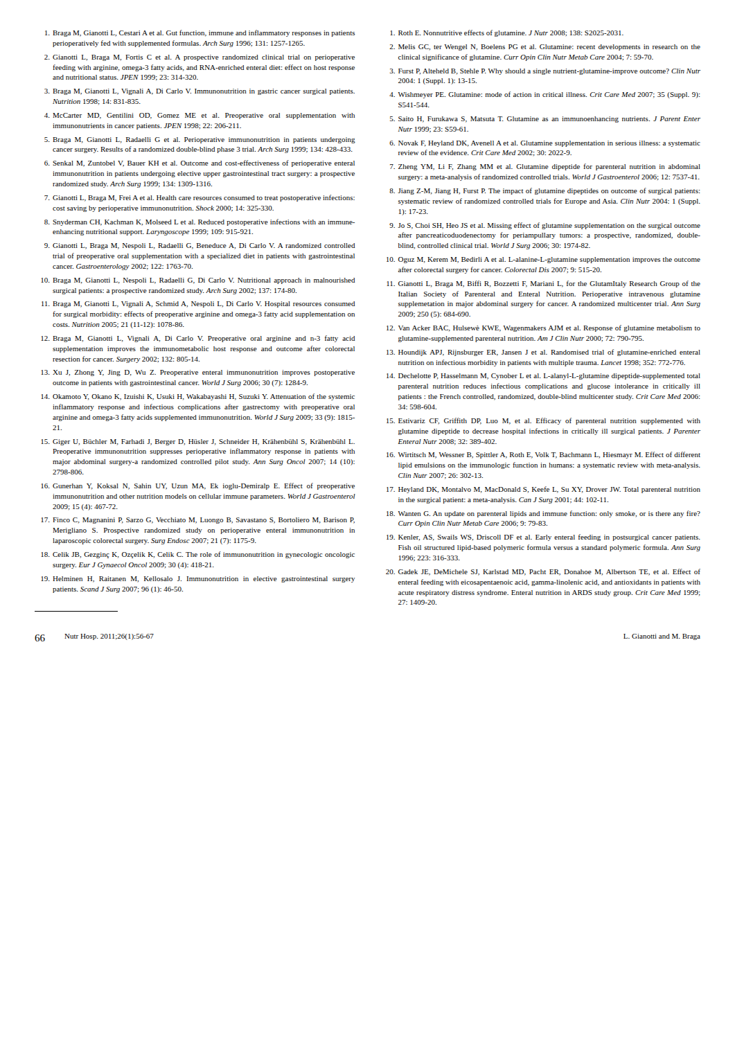Braga M, Gianotti L, Cestari A et al. Gut function, immune and inflammatory responses in patients perioperatively fed with supplemented formulas. Arch Surg 1996; 131: 1257-1265.
Gianotti L, Braga M, Fortis C et al. A prospective randomized clinical trial on perioperative feeding with arginine, omega-3 fatty acids, and RNA-enriched enteral diet: effect on host response and nutritional status. JPEN 1999; 23: 314-320.
Braga M, Gianotti L, Vignali A, Di Carlo V. Immunonutrition in gastric cancer surgical patients. Nutrition 1998; 14: 831-835.
McCarter MD, Gentilini OD, Gomez ME et al. Preoperative oral supplementation with immunonutrients in cancer patients. JPEN 1998; 22: 206-211.
Braga M, Gianotti L, Radaelli G et al. Perioperative immunonutrition in patients undergoing cancer surgery. Results of a randomized double-blind phase 3 trial. Arch Surg 1999; 134: 428-433.
Senkal M, Zuntobel V, Bauer KH et al. Outcome and cost-effectiveness of perioperative enteral immunonutrition in patients undergoing elective upper gastrointestinal tract surgery: a prospective randomized study. Arch Surg 1999; 134: 1309-1316.
Gianotti L, Braga M, Frei A et al. Health care resources consumed to treat postoperative infections: cost saving by perioperative immunonutrition. Shock 2000; 14: 325-330.
Snyderman CH, Kachman K, Molseed L et al. Reduced postoperative infections with an immune-enhancing nutritional support. Laryngoscope 1999; 109: 915-921.
Gianotti L, Braga M, Nespoli L, Radaelli G, Beneduce A, Di Carlo V. A randomized controlled trial of preoperative oral supplementation with a specialized diet in patients with gastrointestinal cancer. Gastroenterology 2002; 122: 1763-70.
Braga M, Gianotti L, Nespoli L, Radaelli G, Di Carlo V. Nutritional approach in malnourished surgical patients: a prospective randomized study. Arch Surg 2002; 137: 174-80.
Braga M, Gianotti L, Vignali A, Schmid A, Nespoli L, Di Carlo V. Hospital resources consumed for surgical morbidity: effects of preoperative arginine and omega-3 fatty acid supplementation on costs. Nutrition 2005; 21 (11-12): 1078-86.
Braga M, Gianotti L, Vignali A, Di Carlo V. Preoperative oral arginine and n-3 fatty acid supplementation improves the immunometabolic host response and outcome after colorectal resection for cancer. Surgery 2002; 132: 805-14.
Xu J, Zhong Y, Jing D, Wu Z. Preoperative enteral immunonutrition improves postoperative outcome in patients with gastrointestinal cancer. World J Surg 2006; 30 (7): 1284-9.
Okamoto Y, Okano K, Izuishi K, Usuki H, Wakabayashi H, Suzuki Y. Attenuation of the systemic inflammatory response and infectious complications after gastrectomy with preoperative oral arginine and omega-3 fatty acids supplemented immunonutrition. World J Surg 2009; 33 (9): 1815-21.
Giger U, Büchler M, Farhadi J, Berger D, Hüsler J, Schneider H, Krähenbühl S, Krähenbühl L. Preoperative immunonutrition suppresses perioperative inflammatory response in patients with major abdominal surgery-a randomized controlled pilot study. Ann Surg Oncol 2007; 14 (10): 2798-806.
Gunerhan Y, Koksal N, Sahin UY, Uzun MA, Ek ioglu-Demiralp E. Effect of preoperative immunonutrition and other nutrition models on cellular immune parameters. World J Gastroenterol 2009; 15 (4): 467-72.
Finco C, Magnanini P, Sarzo G, Vecchiato M, Luongo B, Savastano S, Bortoliero M, Barison P, Merigliano S. Prospective randomized study on perioperative enteral immunonutrition in laparoscopic colorectal surgery. Surg Endosc 2007; 21 (7): 1175-9.
Celik JB, Gezginç K, Ozçelik K, Celik C. The role of immunonutrition in gynecologic oncologic surgery. Eur J Gynaecol Oncol 2009; 30 (4): 418-21.
Helminen H, Raitanen M, Kellosalo J. Immunonutrition in elective gastrointestinal surgery patients. Scand J Surg 2007; 96 (1): 46-50.
Roth E. Nonnutritive effects of glutamine. J Nutr 2008; 138: S2025-2031.
Melis GC, ter Wengel N, Boelens PG et al. Glutamine: recent developments in research on the clinical significance of glutamine. Curr Opin Clin Nutr Metab Care 2004; 7: 59-70.
Furst P, Alteheld B, Stehle P. Why should a single nutrient-glutamine-improve outcome? Clin Nutr 2004: 1 (Suppl. 1): 13-15.
Wishmeyer PE. Glutamine: mode of action in critical illness. Crit Care Med 2007; 35 (Suppl. 9): S541-544.
Saito H, Furukawa S, Matsuta T. Glutamine as an immunoenhancing nutrients. J Parent Enter Nutr 1999; 23: S59-61.
Novak F, Heyland DK, Avenell A et al. Glutamine supplementation in serious illness: a systematic review of the evidence. Crit Care Med 2002; 30: 2022-9.
Zheng YM, Li F, Zhang MM et al. Glutamine dipeptide for parenteral nutrition in abdominal surgery: a meta-analysis of randomized controlled trials. World J Gastroenterol 2006; 12: 7537-41.
Jiang Z-M, Jiang H, Furst P. The impact of glutamine dipeptides on outcome of surgical patients: systematic review of randomized controlled trials for Europe and Asia. Clin Nutr 2004: 1 (Suppl. 1): 17-23.
Jo S, Choi SH, Heo JS et al. Missing effect of glutamine supplementation on the surgical outcome after pancreaticoduodenectomy for periampullary tumors: a prospective, randomized, double-blind, controlled clinical trial. World J Surg 2006; 30: 1974-82.
Oguz M, Kerem M, Bedirli A et al. L-alanine-L-glutamine supplementation improves the outcome after colorectal surgery for cancer. Colorectal Dis 2007; 9: 515-20.
Gianotti L, Braga M, Biffi R, Bozzetti F, Mariani L, for the GlutamItaly Research Group of the Italian Society of Parenteral and Enteral Nutrition. Perioperative intravenous glutamine supplemetation in major abdominal surgery for cancer. A randomized multicenter trial. Ann Surg 2009; 250 (5): 684-690.
Van Acker BAC, Hulsewè KWE, Wagenmakers AJM et al. Response of glutamine metabolism to glutamine-supplemented parenteral nutrition. Am J Clin Nutr 2000; 72: 790-795.
Houndijk APJ, Rijnsburger ER, Jansen J et al. Randomised trial of glutamine-enriched enteral nutrition on infectious morbidity in patients with multiple trauma. Lancet 1998; 352: 772-776.
Dechelotte P, Hasselmann M, Cynober L et al. L-alanyl-L-glutamine dipeptide-supplemented total parenteral nutrition reduces infectious complications and glucose intolerance in critically ill patients : the French controlled, randomized, double-blind multicenter study. Crit Care Med 2006: 34: 598-604.
Estivariz CF, Griffith DP, Luo M, et al. Efficacy of parenteral nutrition supplemented with glutamine dipeptide to decrease hospital infections in critically ill surgical patients. J Parenter Enteral Nutr 2008; 32: 389-402.
Wirtitsch M, Wessner B, Spittler A, Roth E, Volk T, Bachmann L, Hiesmayr M. Effect of different lipid emulsions on the immunologic function in humans: a systematic review with meta-analysis. Clin Nutr 2007; 26: 302-13.
Heyland DK, Montalvo M, MacDonald S, Keefe L, Su XY, Drover JW. Total parenteral nutrition in the surgical patient: a meta-analysis. Can J Surg 2001; 44: 102-11.
Wanten G. An update on parenteral lipids and immune function: only smoke, or is there any fire? Curr Opin Clin Nutr Metab Care 2006; 9: 79-83.
Kenler, AS, Swails WS, Driscoll DF et al. Early enteral feeding in postsurgical cancer patients. Fish oil structured lipid-based polymeric formula versus a standard polymeric formula. Ann Surg 1996; 223: 316-333.
Gadek JE, DeMichele SJ, Karlstad MD, Pacht ER, Donahoe M, Albertson TE, et al. Effect of enteral feeding with eicosapentaenoic acid, gamma-linolenic acid, and antioxidants in patients with acute respiratory distress syndrome. Enteral nutrition in ARDS study group. Crit Care Med 1999; 27: 1409-20.
66
Nutr Hosp. 2011;26(1):56-67
L. Gianotti and M. Braga